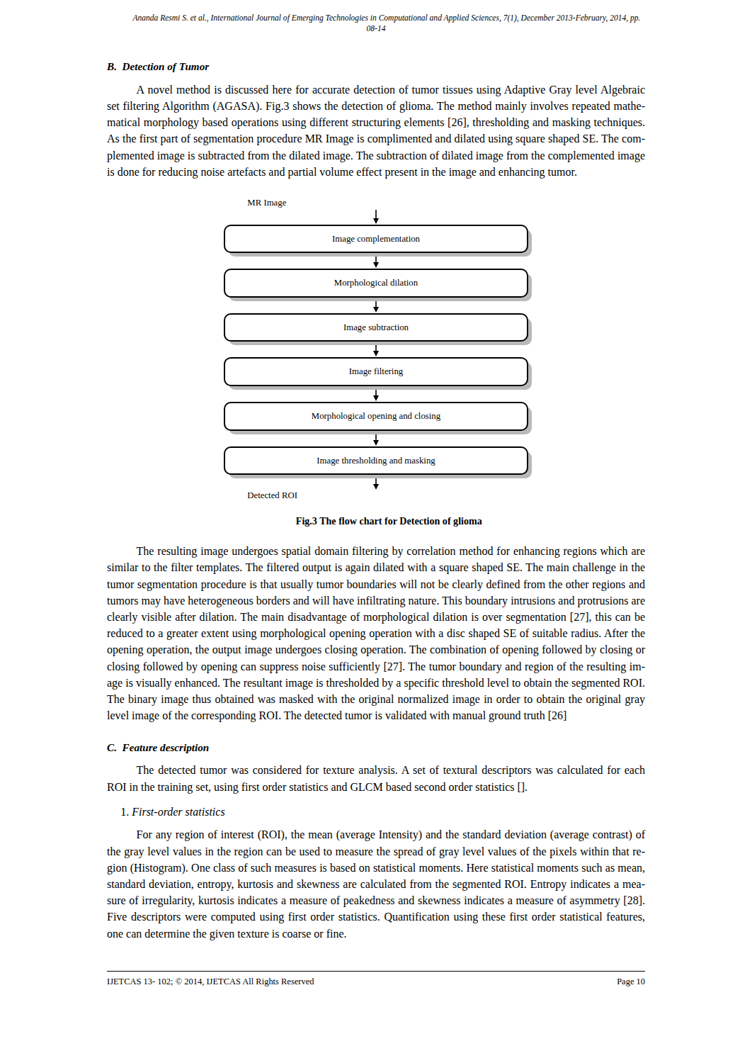Ananda Resmi S. et al., International Journal of Emerging Technologies in Computational and Applied Sciences, 7(1), December 2013-February, 2014, pp. 08-14
B. Detection of Tumor
A novel method is discussed here for accurate detection of tumor tissues using Adaptive Gray level Algebraic set filtering Algorithm (AGASA). Fig.3 shows the detection of glioma. The method mainly involves repeated mathematical morphology based operations using different structuring elements [26], thresholding and masking techniques. As the first part of segmentation procedure MR Image is complimented and dilated using square shaped SE. The complemented image is subtracted from the dilated image. The subtraction of dilated image from the complemented image is done for reducing noise artefacts and partial volume effect present in the image and enhancing tumor.
MR Image
Image complementation
Morphological dilation
Image subtraction
Image filtering
Morphological opening and closing
Image thresholding and masking
Detected ROI
Fig.3 The flow chart for Detection of glioma
The resulting image undergoes spatial domain filtering by correlation method for enhancing regions which are similar to the filter templates. The filtered output is again dilated with a square shaped SE. The main challenge in the tumor segmentation procedure is that usually tumor boundaries will not be clearly defined from the other regions and tumors may have heterogeneous borders and will have infiltrating nature. This boundary intrusions and protrusions are clearly visible after dilation. The main disadvantage of morphological dilation is over segmentation [27], this can be reduced to a greater extent using morphological opening operation with a disc shaped SE of suitable radius. After the opening operation, the output image undergoes closing operation. The combination of opening followed by closing or closing followed by opening can suppress noise sufficiently [27]. The tumor boundary and region of the resulting image is visually enhanced. The resultant image is thresholded by a specific threshold level to obtain the segmented ROI. The binary image thus obtained was masked with the original normalized image in order to obtain the original gray level image of the corresponding ROI. The detected tumor is validated with manual ground truth [26]
C. Feature description
The detected tumor was considered for texture analysis. A set of textural descriptors was calculated for each ROI in the training set, using first order statistics and GLCM based second order statistics [].
First-order statistics
For any region of interest (ROI), the mean (average Intensity) and the standard deviation (average contrast) of the gray level values in the region can be used to measure the spread of gray level values of the pixels within that region (Histogram). One class of such measures is based on statistical moments. Here statistical moments such as mean, standard deviation, entropy, kurtosis and skewness are calculated from the segmented ROI. Entropy indicates a measure of irregularity, kurtosis indicates a measure of peakedness and skewness indicates a measure of asymmetry [28]. Five descriptors were computed using first order statistics. Quantification using these first order statistical features, one can determine the given texture is coarse or fine.
IJETCAS 13- 102; © 2014, IJETCAS All Rights Reserved Page 10